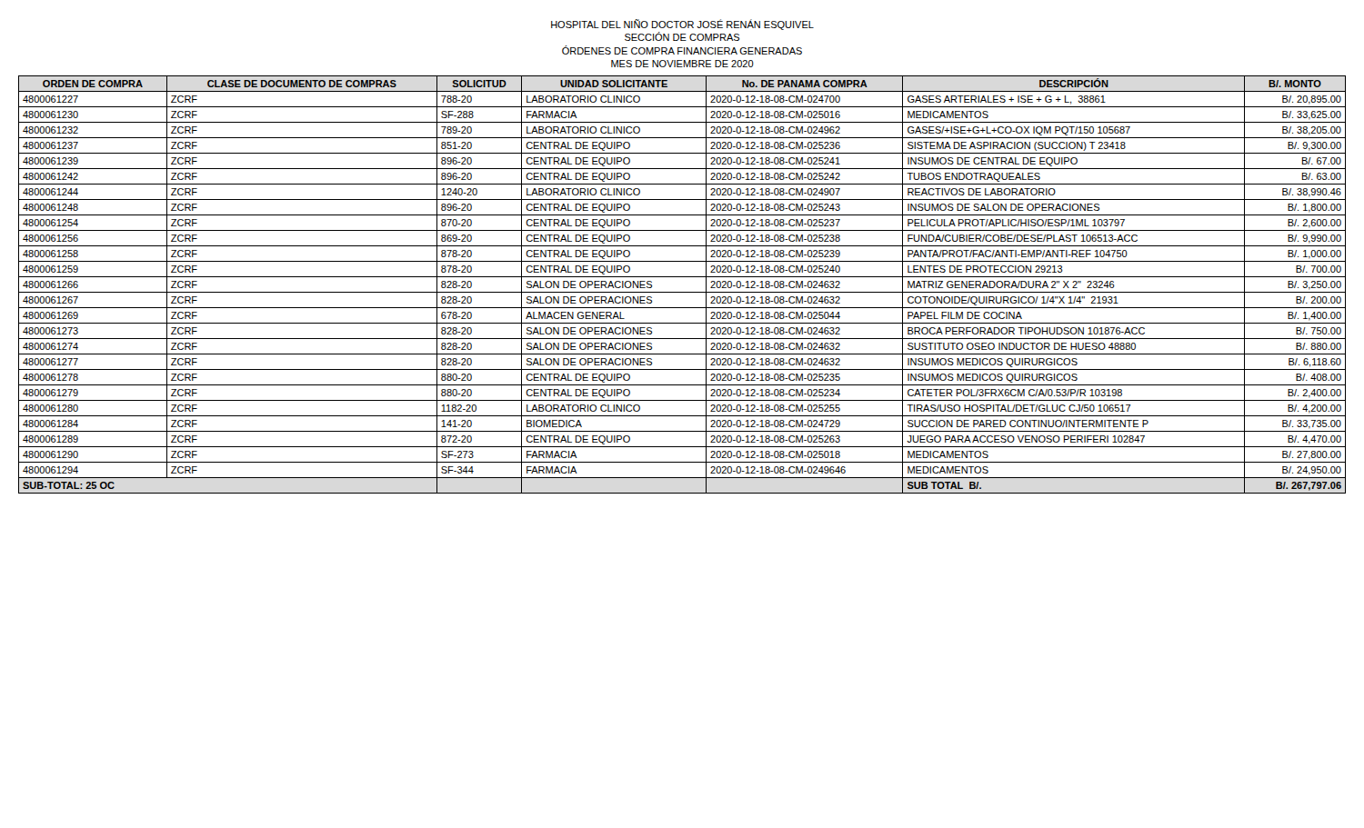HOSPITAL DEL NIÑO DOCTOR JOSÉ RENÁN ESQUIVEL
SECCIÓN DE COMPRAS
ÓRDENES DE COMPRA FINANCIERA GENERADAS
MES DE NOVIEMBRE DE 2020
| ORDEN DE COMPRA | CLASE DE DOCUMENTO DE COMPRAS | SOLICITUD | UNIDAD SOLICITANTE | No. DE PANAMA COMPRA | DESCRIPCIÓN | B/. MONTO |
| --- | --- | --- | --- | --- | --- | --- |
| 4800061227 | ZCRF | 788-20 | LABORATORIO CLINICO | 2020-0-12-18-08-CM-024700 | GASES ARTERIALES + ISE + G + L, 38861 | B/. 20,895.00 |
| 4800061230 | ZCRF | SF-288 | FARMACIA | 2020-0-12-18-08-CM-025016 | MEDICAMENTOS | B/. 33,625.00 |
| 4800061232 | ZCRF | 789-20 | LABORATORIO CLINICO | 2020-0-12-18-08-CM-024962 | GASES/+ISE+G+L+CO-OX IQM PQT/150 105687 | B/. 38,205.00 |
| 4800061237 | ZCRF | 851-20 | CENTRAL DE EQUIPO | 2020-0-12-18-08-CM-025236 | SISTEMA DE ASPIRACION (SUCCION) T 23418 | B/. 9,300.00 |
| 4800061239 | ZCRF | 896-20 | CENTRAL DE EQUIPO | 2020-0-12-18-08-CM-025241 | INSUMOS DE CENTRAL DE EQUIPO | B/. 67.00 |
| 4800061242 | ZCRF | 896-20 | CENTRAL DE EQUIPO | 2020-0-12-18-08-CM-025242 | TUBOS ENDOTRAQUEALES | B/. 63.00 |
| 4800061244 | ZCRF | 1240-20 | LABORATORIO CLINICO | 2020-0-12-18-08-CM-024907 | REACTIVOS DE LABORATORIO | B/. 38,990.46 |
| 4800061248 | ZCRF | 896-20 | CENTRAL DE EQUIPO | 2020-0-12-18-08-CM-025243 | INSUMOS DE SALON DE OPERACIONES | B/. 1,800.00 |
| 4800061254 | ZCRF | 870-20 | CENTRAL DE EQUIPO | 2020-0-12-18-08-CM-025237 | PELICULA PROT/APLIC/HISO/ESP/1ML 103797 | B/. 2,600.00 |
| 4800061256 | ZCRF | 869-20 | CENTRAL DE EQUIPO | 2020-0-12-18-08-CM-025238 | FUNDA/CUBIER/COBE/DESE/PLAST 106513-ACC | B/. 9,990.00 |
| 4800061258 | ZCRF | 878-20 | CENTRAL DE EQUIPO | 2020-0-12-18-08-CM-025239 | PANTA/PROT/FAC/ANTI-EMP/ANTI-REF 104750 | B/. 1,000.00 |
| 4800061259 | ZCRF | 878-20 | CENTRAL DE EQUIPO | 2020-0-12-18-08-CM-025240 | LENTES DE PROTECCION 29213 | B/. 700.00 |
| 4800061266 | ZCRF | 828-20 | SALON DE OPERACIONES | 2020-0-12-18-08-CM-024632 | MATRIZ GENERADORA/DURA 2" X 2" 23246 | B/. 3,250.00 |
| 4800061267 | ZCRF | 828-20 | SALON DE OPERACIONES | 2020-0-12-18-08-CM-024632 | COTONOIDE/QUIRURGICO/ 1/4"X 1/4" 21931 | B/. 200.00 |
| 4800061269 | ZCRF | 678-20 | ALMACEN GENERAL | 2020-0-12-18-08-CM-025044 | PAPEL FILM DE COCINA | B/. 1,400.00 |
| 4800061273 | ZCRF | 828-20 | SALON DE OPERACIONES | 2020-0-12-18-08-CM-024632 | BROCA PERFORADOR TIPOHUDSON 101876-ACC | B/. 750.00 |
| 4800061274 | ZCRF | 828-20 | SALON DE OPERACIONES | 2020-0-12-18-08-CM-024632 | SUSTITUTO OSEO INDUCTOR DE HUESO 48880 | B/. 880.00 |
| 4800061277 | ZCRF | 828-20 | SALON DE OPERACIONES | 2020-0-12-18-08-CM-024632 | INSUMOS MEDICOS QUIRURGICOS | B/. 6,118.60 |
| 4800061278 | ZCRF | 880-20 | CENTRAL DE EQUIPO | 2020-0-12-18-08-CM-025235 | INSUMOS MEDICOS QUIRURGICOS | B/. 408.00 |
| 4800061279 | ZCRF | 880-20 | CENTRAL DE EQUIPO | 2020-0-12-18-08-CM-025234 | CATETER POL/3FRX6CM C/A/0.53/P/R 103198 | B/. 2,400.00 |
| 4800061280 | ZCRF | 1182-20 | LABORATORIO CLINICO | 2020-0-12-18-08-CM-025255 | TIRAS/USO HOSPITAL/DET/GLUC CJ/50 106517 | B/. 4,200.00 |
| 4800061284 | ZCRF | 141-20 | BIOMEDICA | 2020-0-12-18-08-CM-024729 | SUCCION DE PARED CONTINUO/INTERMITENTE P | B/. 33,735.00 |
| 4800061289 | ZCRF | 872-20 | CENTRAL DE EQUIPO | 2020-0-12-18-08-CM-025263 | JUEGO PARA ACCESO VENOSO PERIFERI 102847 | B/. 4,470.00 |
| 4800061290 | ZCRF | SF-273 | FARMACIA | 2020-0-12-18-08-CM-025018 | MEDICAMENTOS | B/. 27,800.00 |
| 4800061294 | ZCRF | SF-344 | FARMACIA | 2020-0-12-18-08-CM-0249646 | MEDICAMENTOS | B/. 24,950.00 |
| SUB-TOTAL: 25 OC | | | | SUB TOTAL B/. | B/. 267,797.06 |